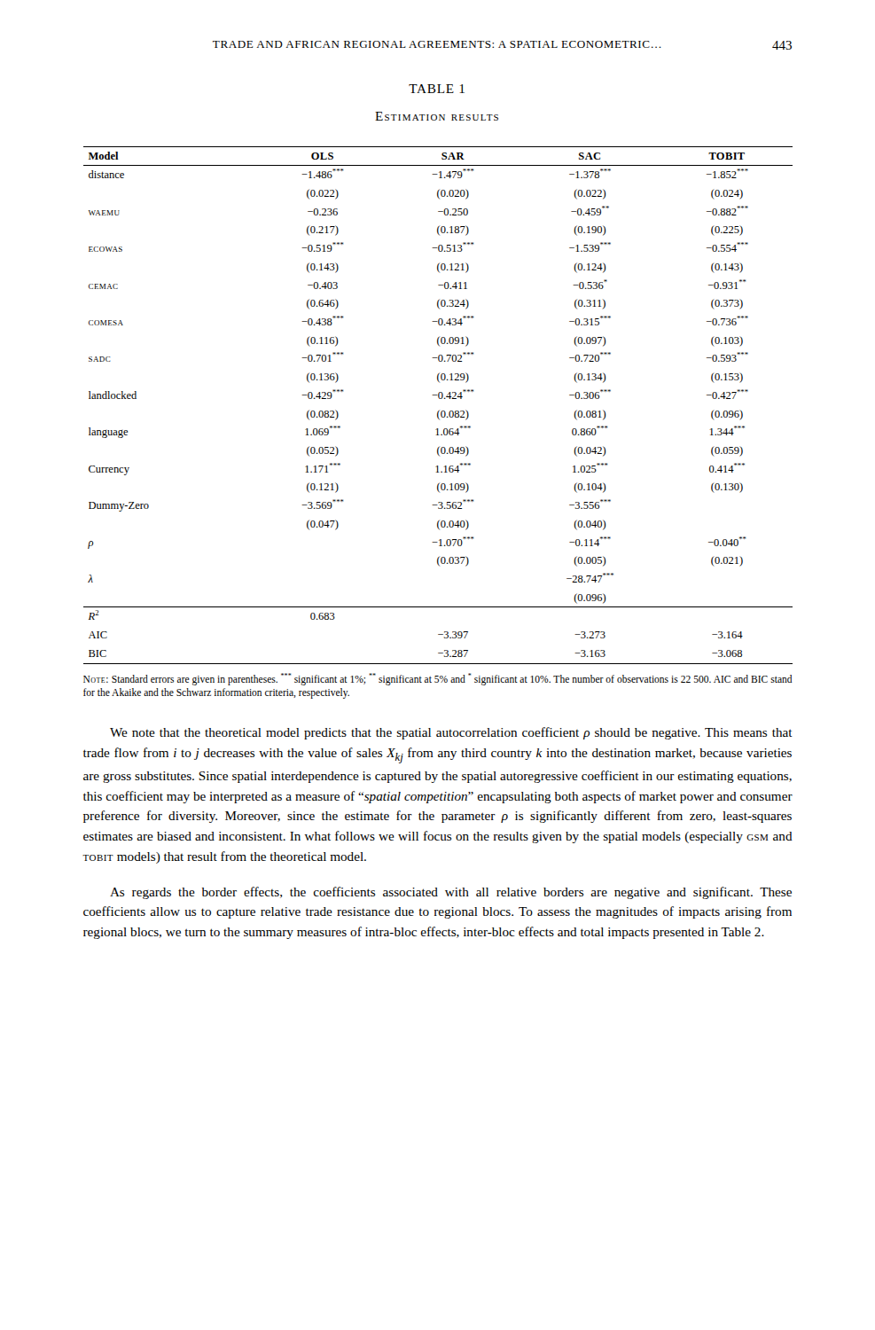TRADE AND AFRICAN REGIONAL AGREEMENTS: A SPATIAL ECONOMETRIC… 443
TABLE 1
Estimation results
| Model | OLS | SAR | SAC | TOBIT |
| --- | --- | --- | --- | --- |
| distance | −1.486 *** | −1.479 *** | −1.378 *** | −1.852 *** |
| | (0.022) | (0.020) | (0.022) | (0.024) |
| waemu | −0.236 | −0.250 | −0.459 ** | −0.882 *** |
| | (0.217) | (0.187) | (0.190) | (0.225) |
| ecowas | −0.519 *** | −0.513 *** | −1.539 *** | −0.554 *** |
| | (0.143) | (0.121) | (0.124) | (0.143) |
| cemac | −0.403 | −0.411 | −0.536 * | −0.931 ** |
| | (0.646) | (0.324) | (0.311) | (0.373) |
| comesa | −0.438 *** | −0.434 *** | −0.315 *** | −0.736 *** |
| | (0.116) | (0.091) | (0.097) | (0.103) |
| sadc | −0.701 *** | −0.702 *** | −0.720 *** | −0.593 *** |
| | (0.136) | (0.129) | (0.134) | (0.153) |
| landlocked | −0.429 *** | −0.424 *** | −0.306 *** | −0.427 *** |
| | (0.082) | (0.082) | (0.081) | (0.096) |
| language | 1.069 *** | 1.064 *** | 0.860 *** | 1.344 *** |
| | (0.052) | (0.049) | (0.042) | (0.059) |
| Currency | 1.171 *** | 1.164 *** | 1.025 *** | 0.414 *** |
| | (0.121) | (0.109) | (0.104) | (0.130) |
| Dummy-Zero | −3.569 *** | −3.562 *** | −3.556 *** | |
| | (0.047) | (0.040) | (0.040) | |
| ρ | | −1.070 *** | −0.114 *** | −0.040 ** |
| | | (0.037) | (0.005) | (0.021) |
| λ | | | −28.747 *** | |
| | | | (0.096) | |
| R 2 | 0.683 | | | |
| AIC | | −3.397 | −3.273 | −3.164 |
| BIC | | −3.287 | −3.163 | −3.068 |
Note: Standard errors are given in parentheses. *** significant at 1%; ** significant at 5% and * significant at 10%. The number of observations is 22 500. AIC and BIC stand for the Akaike and the Schwarz information criteria, respectively.
We note that the theoretical model predicts that the spatial autocorrelation coefficient ρ should be negative. This means that trade flow from i to j decreases with the value of sales Xkj from any third country k into the destination market, because varieties are gross substitutes. Since spatial interdependence is captured by the spatial autoregressive coefficient in our estimating equations, this coefficient may be interpreted as a measure of “spatial competition” encapsulating both aspects of market power and consumer preference for diversity. Moreover, since the estimate for the parameter ρ is significantly different from zero, least-squares estimates are biased and inconsistent. In what follows we will focus on the results given by the spatial models (especially gsm and tobit models) that result from the theoretical model.
As regards the border effects, the coefficients associated with all relative borders are negative and significant. These coefficients allow us to capture relative trade resistance due to regional blocs. To assess the magnitudes of impacts arising from regional blocs, we turn to the summary measures of intra-bloc effects, inter-bloc effects and total impacts presented in Table 2.